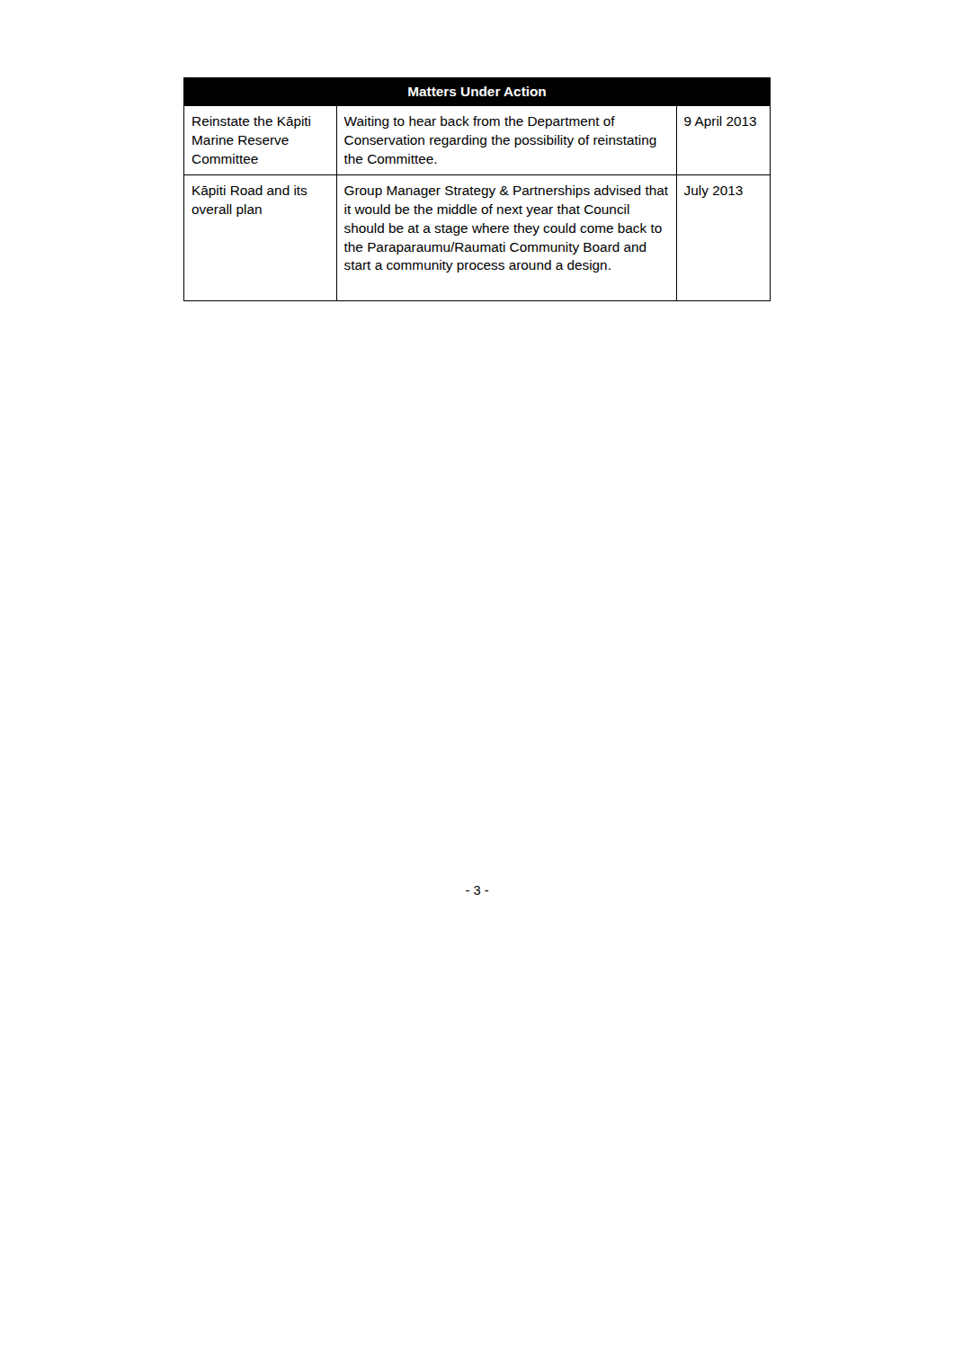| Matters Under Action |
| --- |
| Reinstate the Kāpiti Marine Reserve Committee | Waiting to hear back from the Department of Conservation regarding the possibility of reinstating the Committee. | 9 April 2013 |
| Kāpiti Road and its overall plan | Group Manager Strategy & Partnerships advised that it would be the middle of next year that Council should be at a stage where they could come back to the Paraparaumu/Raumati Community Board and start a community process around a design. | July 2013 |
- 3 -